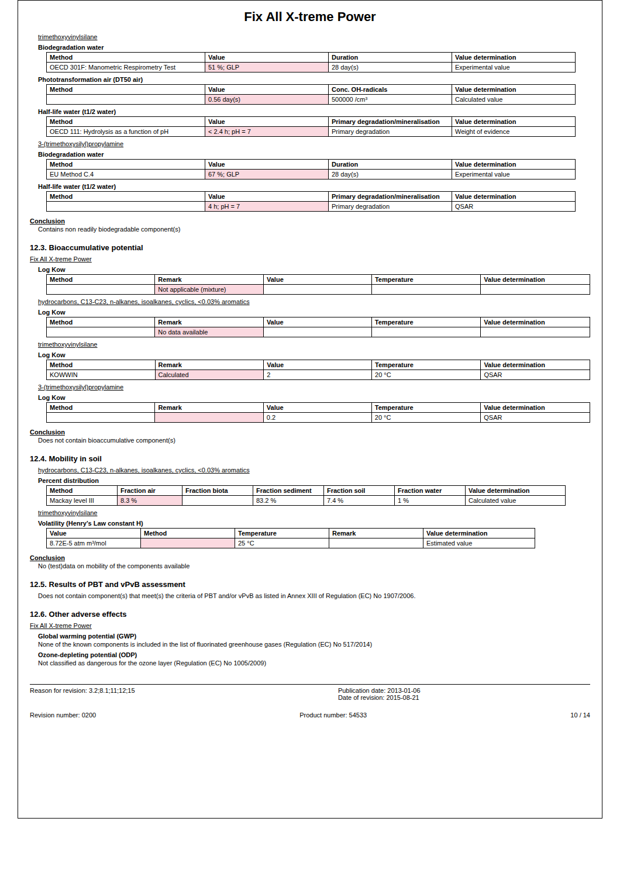Fix All X-treme Power
trimethoxyvinylsilane
Biodegradation water
| Method | Value | Duration | Value determination |
| --- | --- | --- | --- |
| OECD 301F: Manometric Respirometry Test | 51 %; GLP | 28 day(s) | Experimental value |
Phototransformation air (DT50 air)
| Method | Value | Conc. OH-radicals | Value determination |
| --- | --- | --- | --- |
| | 0.56 day(s) | 500000 /cm³ | Calculated value |
Half-life water (t1/2 water)
| Method | Value | Primary degradation/mineralisation | Value determination |
| --- | --- | --- | --- |
| OECD 111: Hydrolysis as a function of pH | < 2.4 h; pH = 7 | Primary degradation | Weight of evidence |
3-(trimethoxysilyl)propylamine
Biodegradation water
| Method | Value | Duration | Value determination |
| --- | --- | --- | --- |
| EU Method C.4 | 67 %; GLP | 28 day(s) | Experimental value |
Half-life water (t1/2 water)
| Method | Value | Primary degradation/mineralisation | Value determination |
| --- | --- | --- | --- |
| | 4 h; pH = 7 | Primary degradation | QSAR |
Conclusion
Contains non readily biodegradable component(s)
12.3. Bioaccumulative potential
Fix All X-treme Power
Log Kow
| Method | Remark | Value | Temperature | Value determination |
| --- | --- | --- | --- | --- |
| | Not applicable (mixture) | | | |
hydrocarbons, C13-C23, n-alkanes, isoalkanes, cyclics, <0.03% aromatics
Log Kow
| Method | Remark | Value | Temperature | Value determination |
| --- | --- | --- | --- | --- |
| | No data available | | | |
trimethoxyvinylsilane
Log Kow
| Method | Remark | Value | Temperature | Value determination |
| --- | --- | --- | --- | --- |
| KOWWIN | Calculated | 2 | 20 °C | QSAR |
3-(trimethoxysilyl)propylamine
Log Kow
| Method | Remark | Value | Temperature | Value determination |
| --- | --- | --- | --- | --- |
| | | 0.2 | 20 °C | QSAR |
Conclusion
Does not contain bioaccumulative component(s)
12.4. Mobility in soil
hydrocarbons, C13-C23, n-alkanes, isoalkanes, cyclics, <0.03% aromatics
Percent distribution
| Method | Fraction air | Fraction biota | Fraction sediment | Fraction soil | Fraction water | Value determination |
| --- | --- | --- | --- | --- | --- | --- |
| Mackay level III | 8.3 % | | 83.2 % | 7.4 % | 1 % | Calculated value |
trimethoxyvinylsilane
Volatility (Henry's Law constant H)
| Value | Method | Temperature | Remark | Value determination |
| --- | --- | --- | --- | --- |
| 8.72E-5 atm m³/mol | | 25 °C | | Estimated value |
Conclusion
No (test)data on mobility of the components available
12.5. Results of PBT and vPvB assessment
Does not contain component(s) that meet(s) the criteria of PBT and/or vPvB as listed in Annex XIII of Regulation (EC) No 1907/2006.
12.6. Other adverse effects
Fix All X-treme Power
Global warming potential (GWP)
None of the known components is included in the list of fluorinated greenhouse gases (Regulation (EC) No 517/2014)
Ozone-depleting potential (ODP)
Not classified as dangerous for the ozone layer (Regulation (EC) No 1005/2009)
Reason for revision: 3.2;8.1;11;12;15
Publication date: 2013-01-06
Date of revision: 2015-08-21
Revision number: 0200
Product number: 54533
10 / 14